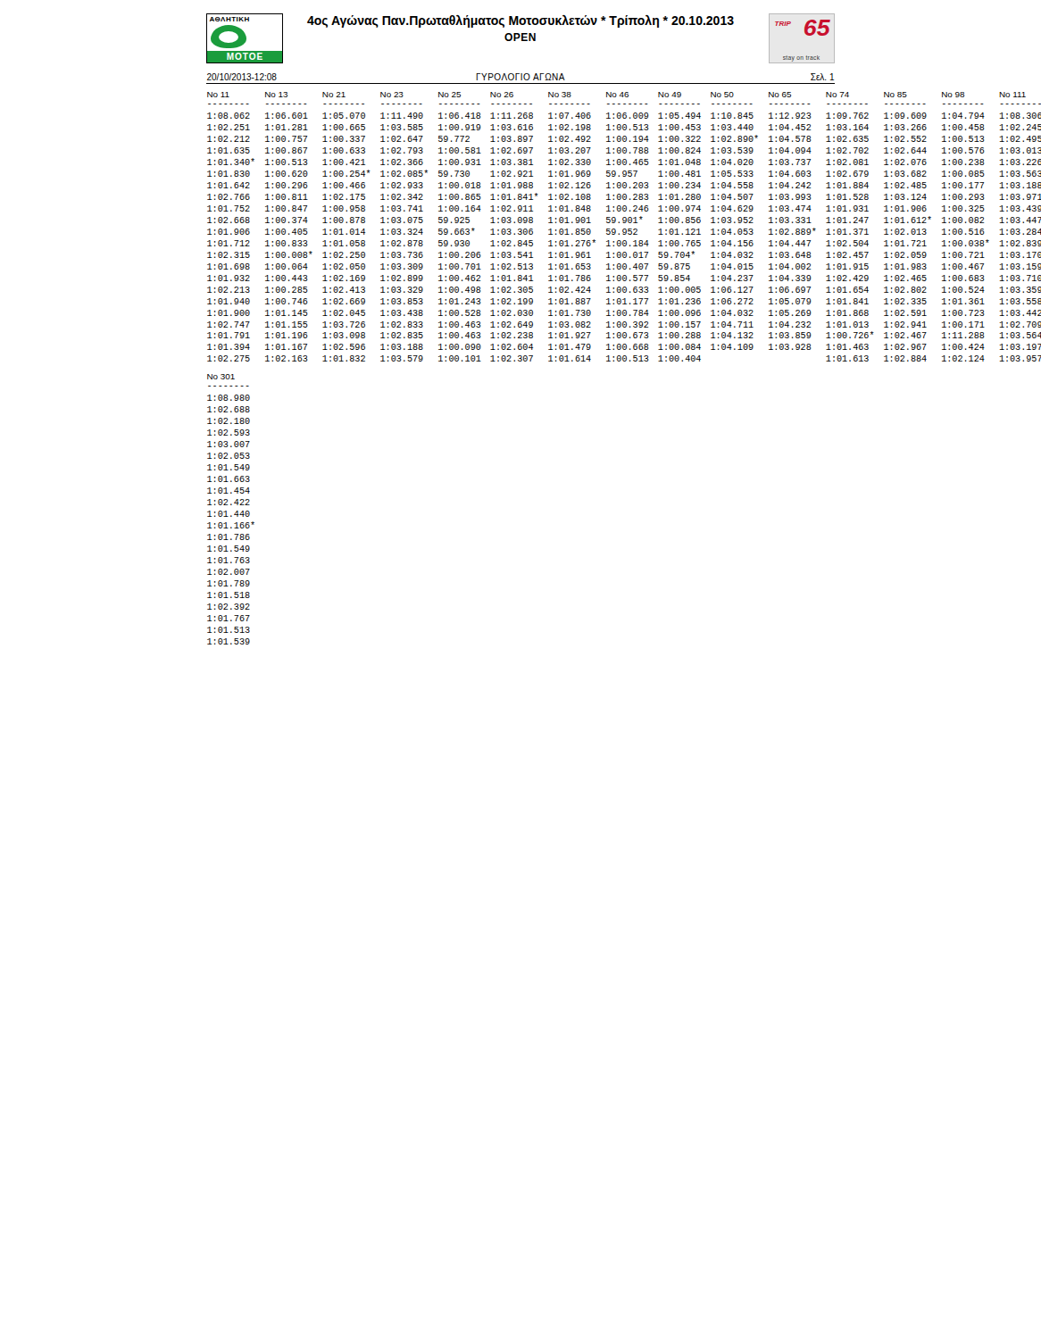ΑΘΛΗΤΙΚΗ MOTOE
TRIP 65 stay on track
4ος Αγώνας Παν.Πρωταθλήματος Μοτοσυκλετών * Τρίπολη * 20.10.2013
OPEN
20/10/2013-12:08
ΓΥΡΟΛΟΓΙΟ ΑΓΩΝΑ
Σελ. 1
| No 11 | No 13 | No 21 | No 23 | No 25 | No 26 | No 38 | No 46 | No 49 | No 50 | No 65 | No 74 | No 85 | No 98 | No 111 |
| --- | --- | --- | --- | --- | --- | --- | --- | --- | --- | --- | --- | --- | --- | --- |
| -------- | -------- | -------- | -------- | -------- | -------- | -------- | -------- | -------- | -------- | -------- | -------- | -------- | -------- | -------- |
| 1:08.062 | 1:06.601 | 1:05.070 | 1:11.490 | 1:06.418 | 1:11.268 | 1:07.406 | 1:06.009 | 1:05.494 | 1:10.845 | 1:12.923 | 1:09.762 | 1:09.609 | 1:04.794 | 1:08.306 |
| 1:02.251 | 1:01.281 | 1:00.665 | 1:03.585 | 1:00.919 | 1:03.616 | 1:02.198 | 1:00.513 | 1:00.453 | 1:03.440 | 1:04.452 | 1:03.164 | 1:03.266 | 1:00.458 | 1:02.245* |
| 1:02.212 | 1:00.757 | 1:00.337 | 1:02.647 | 59.772 | 1:03.897 | 1:02.492 | 1:00.194 | 1:00.322 | 1:02.890* | 1:04.578 | 1:02.635 | 1:02.552 | 1:00.513 | 1:02.495 |
| 1:01.635 | 1:00.867 | 1:00.633 | 1:02.793 | 1:00.581 | 1:02.697 | 1:03.207 | 1:00.788 | 1:00.824 | 1:03.539 | 1:04.094 | 1:02.702 | 1:02.644 | 1:00.576 | 1:03.013 |
| 1:01.340* | 1:00.513 | 1:00.421 | 1:02.366 | 1:00.931 | 1:03.381 | 1:02.330 | 1:00.465 | 1:01.048 | 1:04.020 | 1:03.737 | 1:02.081 | 1:02.076 | 1:00.238 | 1:03.226 |
| 1:01.830 | 1:00.620 | 1:00.254* | 1:02.085* | 59.730 | 1:02.921 | 1:01.969 | 59.957 | 1:00.481 | 1:05.533 | 1:04.603 | 1:02.679 | 1:03.682 | 1:00.085 | 1:03.563 |
| 1:01.642 | 1:00.296 | 1:00.466 | 1:02.933 | 1:00.018 | 1:01.988 | 1:02.126 | 1:00.203 | 1:00.234 | 1:04.558 | 1:04.242 | 1:01.884 | 1:02.485 | 1:00.177 | 1:03.188 |
| 1:02.766 | 1:00.811 | 1:02.175 | 1:02.342 | 1:00.865 | 1:01.841* | 1:02.108 | 1:00.283 | 1:01.280 | 1:04.507 | 1:03.993 | 1:01.528 | 1:03.124 | 1:00.293 | 1:03.971 |
| 1:01.752 | 1:00.847 | 1:00.958 | 1:03.741 | 1:00.164 | 1:02.911 | 1:01.848 | 1:00.246 | 1:00.974 | 1:04.629 | 1:03.474 | 1:01.931 | 1:01.906 | 1:00.325 | 1:03.439 |
| 1:02.668 | 1:00.374 | 1:00.878 | 1:03.075 | 59.925 | 1:03.098 | 1:01.901 | 59.901* | 1:00.856 | 1:03.952 | 1:03.331 | 1:01.247 | 1:01.612* | 1:00.082 | 1:03.447 |
| 1:01.906 | 1:00.405 | 1:01.014 | 1:03.324 | 59.663* | 1:03.306 | 1:01.850 | 59.952 | 1:01.121 | 1:04.053 | 1:02.889* | 1:01.371 | 1:02.013 | 1:00.516 | 1:03.284 |
| 1:01.712 | 1:00.833 | 1:01.058 | 1:02.878 | 59.930 | 1:02.845 | 1:01.276* | 1:00.184 | 1:00.765 | 1:04.156 | 1:04.447 | 1:02.504 | 1:01.721 | 1:00.038* | 1:02.839 |
| 1:02.315 | 1:00.008* | 1:02.250 | 1:03.736 | 1:00.206 | 1:03.541 | 1:01.961 | 1:00.017 | 59.704* | 1:04.032 | 1:03.648 | 1:02.457 | 1:02.059 | 1:00.721 | 1:03.170 |
| 1:01.698 | 1:00.064 | 1:02.050 | 1:03.309 | 1:00.701 | 1:02.513 | 1:01.653 | 1:00.407 | 59.875 | 1:04.015 | 1:04.002 | 1:01.915 | 1:01.983 | 1:00.467 | 1:03.159 |
| 1:01.932 | 1:00.443 | 1:02.169 | 1:02.899 | 1:00.462 | 1:01.841 | 1:01.786 | 1:00.577 | 59.854 | 1:04.237 | 1:04.339 | 1:02.429 | 1:02.465 | 1:00.683 | 1:03.710 |
| 1:02.213 | 1:00.285 | 1:02.413 | 1:03.329 | 1:00.498 | 1:02.305 | 1:02.424 | 1:00.633 | 1:00.005 | 1:06.127 | 1:06.697 | 1:01.654 | 1:02.802 | 1:00.524 | 1:03.359 |
| 1:01.940 | 1:00.746 | 1:02.669 | 1:03.853 | 1:01.243 | 1:02.199 | 1:01.887 | 1:01.177 | 1:01.236 | 1:06.272 | 1:05.079 | 1:01.841 | 1:02.335 | 1:01.361 | 1:03.558 |
| 1:01.900 | 1:01.145 | 1:02.045 | 1:03.438 | 1:00.528 | 1:02.030 | 1:01.730 | 1:00.784 | 1:00.096 | 1:04.032 | 1:05.269 | 1:01.868 | 1:02.591 | 1:00.723 | 1:03.442 |
| 1:02.747 | 1:01.155 | 1:03.726 | 1:02.833 | 1:00.463 | 1:02.649 | 1:03.082 | 1:00.392 | 1:00.157 | 1:04.711 | 1:04.232 | 1:01.013 | 1:02.941 | 1:00.171 | 1:02.709 |
| 1:01.791 | 1:01.196 | 1:03.098 | 1:02.835 | 1:00.463 | 1:02.238 | 1:01.927 | 1:00.673 | 1:00.288 | 1:04.132 | 1:03.859 | 1:00.726* | 1:02.467 | 1:11.288 | 1:03.564 |
| 1:01.394 | 1:01.167 | 1:02.596 | 1:03.188 | 1:00.090 | 1:02.604 | 1:01.479 | 1:00.668 | 1:00.084 | 1:04.109 | 1:03.928 | 1:01.463 | 1:02.967 | 1:00.424 | 1:03.197 |
| 1:02.275 | 1:02.163 | 1:01.832 | 1:03.579 | 1:00.101 | 1:02.307 | 1:01.614 | 1:00.513 | 1:00.404 | | | 1:01.613 | 1:02.884 | 1:02.124 | 1:03.957 |
| No 301 |
| --- |
| -------- |
| 1:08.980 |
| 1:02.688 |
| 1:02.180 |
| 1:02.593 |
| 1:03.007 |
| 1:02.053 |
| 1:01.549 |
| 1:01.663 |
| 1:01.454 |
| 1:02.422 |
| 1:01.440 |
| 1:01.166* |
| 1:01.786 |
| 1:01.549 |
| 1:01.763 |
| 1:02.007 |
| 1:01.789 |
| 1:01.518 |
| 1:02.392 |
| 1:01.767 |
| 1:01.513 |
| 1:01.539 |